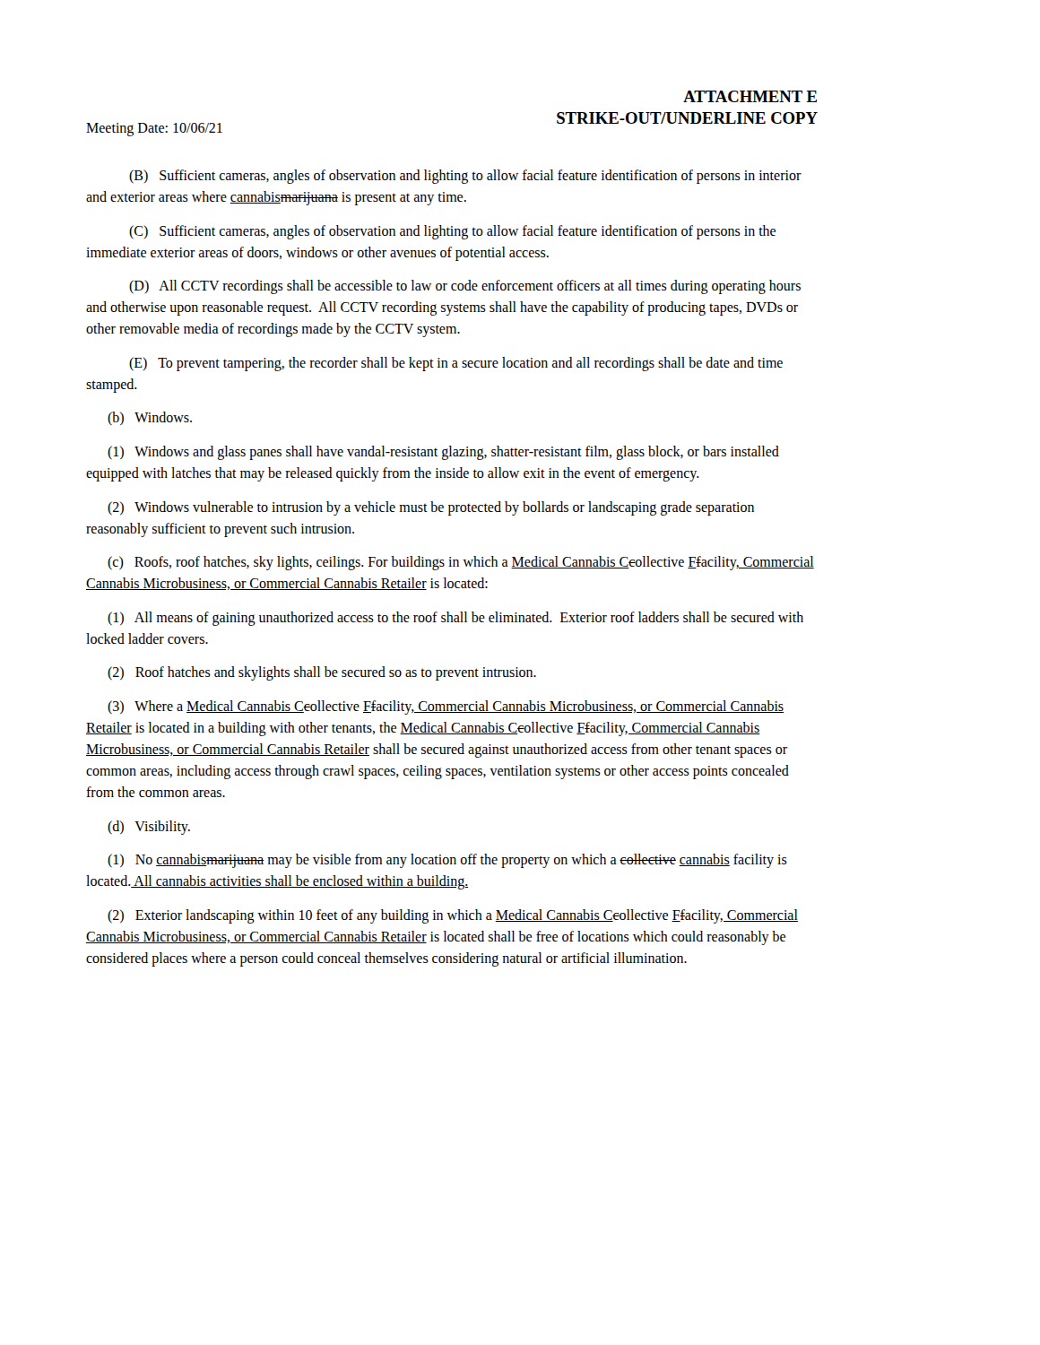Meeting Date: 10/06/21
ATTACHMENT E
STRIKE-OUT/UNDERLINE COPY
(B) Sufficient cameras, angles of observation and lighting to allow facial feature identification of persons in interior and exterior areas where cannabis marijuana is present at any time.
(C) Sufficient cameras, angles of observation and lighting to allow facial feature identification of persons in the immediate exterior areas of doors, windows or other avenues of potential access.
(D) All CCTV recordings shall be accessible to law or code enforcement officers at all times during operating hours and otherwise upon reasonable request. All CCTV recording systems shall have the capability of producing tapes, DVDs or other removable media of recordings made by the CCTV system.
(E) To prevent tampering, the recorder shall be kept in a secure location and all recordings shall be date and time stamped.
(b) Windows.
(1) Windows and glass panes shall have vandal-resistant glazing, shatter-resistant film, glass block, or bars installed equipped with latches that may be released quickly from the inside to allow exit in the event of emergency.
(2) Windows vulnerable to intrusion by a vehicle must be protected by bollards or landscaping grade separation reasonably sufficient to prevent such intrusion.
(c) Roofs, roof hatches, sky lights, ceilings. For buildings in which a Medical Cannabis C collective Ffacility, Commercial Cannabis Microbusiness, or Commercial Cannabis Retailer is located:
(1) All means of gaining unauthorized access to the roof shall be eliminated. Exterior roof ladders shall be secured with locked ladder covers.
(2) Roof hatches and skylights shall be secured so as to prevent intrusion.
(3) Where a Medical Cannabis C collective Ffacility, Commercial Cannabis Microbusiness, or Commercial Cannabis Retailer is located in a building with other tenants, the Medical Cannabis C collective Ffacility, Commercial Cannabis Microbusiness, or Commercial Cannabis Retailer shall be secured against unauthorized access from other tenant spaces or common areas, including access through crawl spaces, ceiling spaces, ventilation systems or other access points concealed from the common areas.
(d) Visibility.
(1) No cannabis marijuana may be visible from any location off the property on which a collective cannabis facility is located. All cannabis activities shall be enclosed within a building.
(2) Exterior landscaping within 10 feet of any building in which a Medical Cannabis C collective Ffacility, Commercial Cannabis Microbusiness, or Commercial Cannabis Retailer is located shall be free of locations which could reasonably be considered places where a person could conceal themselves considering natural or artificial illumination.